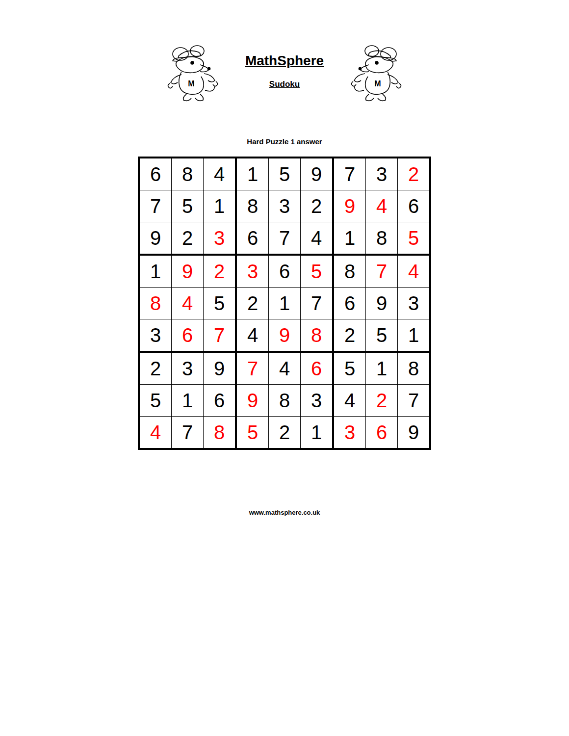M
MathSphere
Sudoku
M
Hard Puzzle 1 answer
| 6 | 8 | 4 | 1 | 5 | 9 | 7 | 3 | 2 |
| 7 | 5 | 1 | 8 | 3 | 2 | 9 | 4 | 6 |
| 9 | 2 | 3 | 6 | 7 | 4 | 1 | 8 | 5 |
| 1 | 9 | 2 | 3 | 6 | 5 | 8 | 7 | 4 |
| 8 | 4 | 5 | 2 | 1 | 7 | 6 | 9 | 3 |
| 3 | 6 | 7 | 4 | 9 | 8 | 2 | 5 | 1 |
| 2 | 3 | 9 | 7 | 4 | 6 | 5 | 1 | 8 |
| 5 | 1 | 6 | 9 | 8 | 3 | 4 | 2 | 7 |
| 4 | 7 | 8 | 5 | 2 | 1 | 3 | 6 | 9 |
www.mathsphere.co.uk